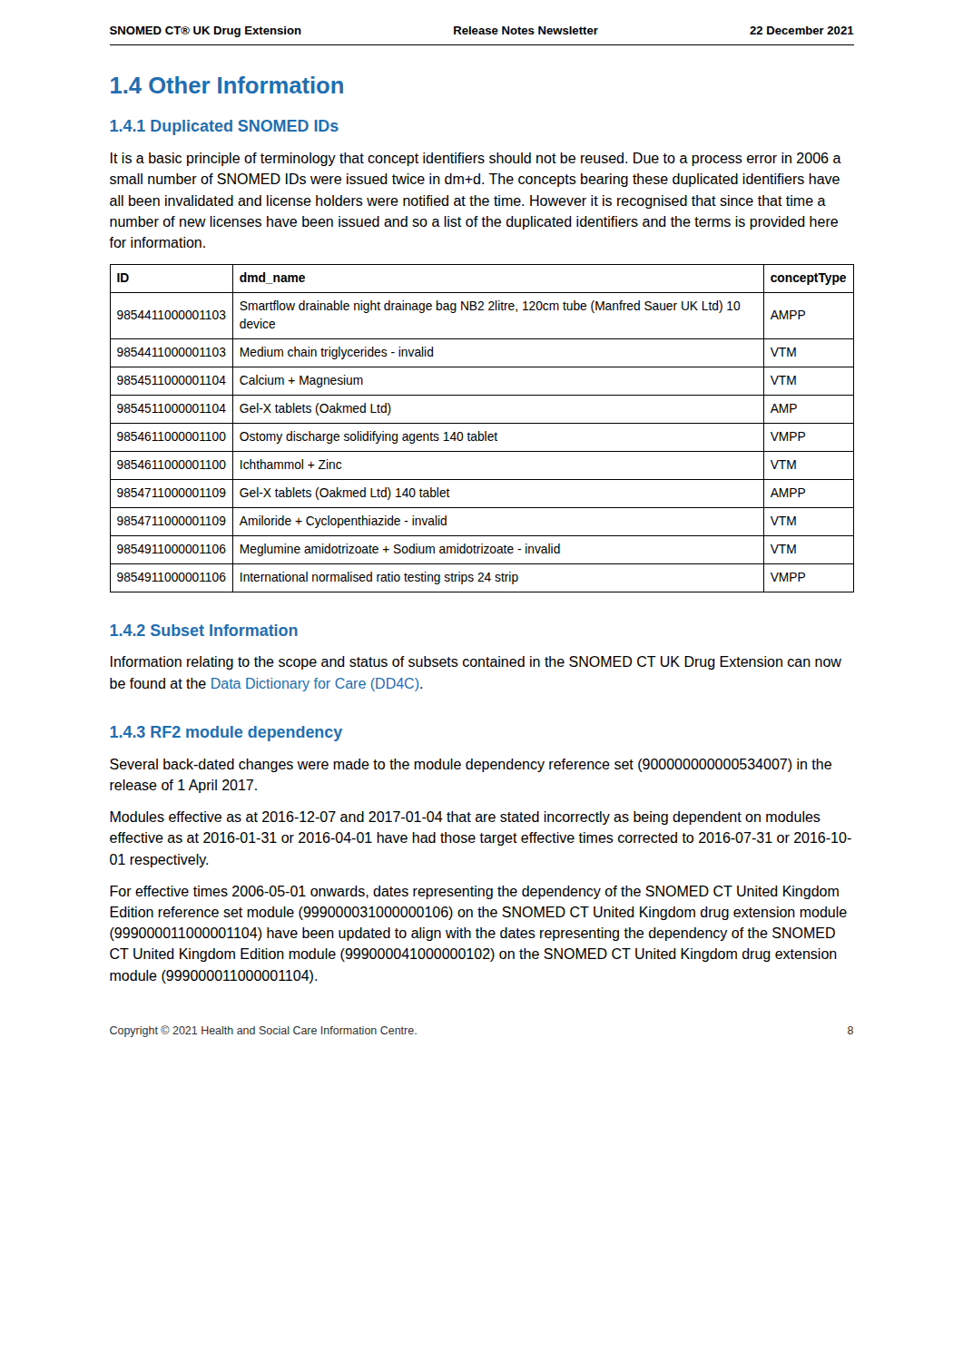SNOMED CT® UK Drug Extension Release Notes Newsletter 22 December 2021
1.4 Other Information
1.4.1 Duplicated SNOMED IDs
It is a basic principle of terminology that concept identifiers should not be reused. Due to a process error in 2006 a small number of SNOMED IDs were issued twice in dm+d. The concepts bearing these duplicated identifiers have all been invalidated and license holders were notified at the time. However it is recognised that since that time a number of new licenses have been issued and so a list of the duplicated identifiers and the terms is provided here for information.
| ID | dmd_name | conceptType |
| --- | --- | --- |
| 9854411000001103 | Smartflow drainable night drainage bag NB2 2litre, 120cm tube (Manfred Sauer UK Ltd) 10 device | AMPP |
| 9854411000001103 | Medium chain triglycerides - invalid | VTM |
| 9854511000001104 | Calcium + Magnesium | VTM |
| 9854511000001104 | Gel-X tablets (Oakmed Ltd) | AMP |
| 9854611000001100 | Ostomy discharge solidifying agents 140 tablet | VMPP |
| 9854611000001100 | Ichthammol + Zinc | VTM |
| 9854711000001109 | Gel-X tablets (Oakmed Ltd) 140 tablet | AMPP |
| 9854711000001109 | Amiloride + Cyclopenthiazide - invalid | VTM |
| 9854911000001106 | Meglumine amidotrizoate + Sodium amidotrizoate - invalid | VTM |
| 9854911000001106 | International normalised ratio testing strips 24 strip | VMPP |
1.4.2 Subset Information
Information relating to the scope and status of subsets contained in the SNOMED CT UK Drug Extension can now be found at the Data Dictionary for Care (DD4C).
1.4.3 RF2 module dependency
Several back-dated changes were made to the module dependency reference set (900000000000534007) in the release of 1 April 2017.
Modules effective as at 2016-12-07 and 2017-01-04 that are stated incorrectly as being dependent on modules effective as at 2016-01-31 or 2016-04-01 have had those target effective times corrected to 2016-07-31 or 2016-10-01 respectively.
For effective times 2006-05-01 onwards, dates representing the dependency of the SNOMED CT United Kingdom Edition reference set module (999000031000000106) on the SNOMED CT United Kingdom drug extension module (999000011000001104) have been updated to align with the dates representing the dependency of the SNOMED CT United Kingdom Edition module (999000041000000102) on the SNOMED CT United Kingdom drug extension module (999000011000001104).
Copyright © 2021 Health and Social Care Information Centre. 8